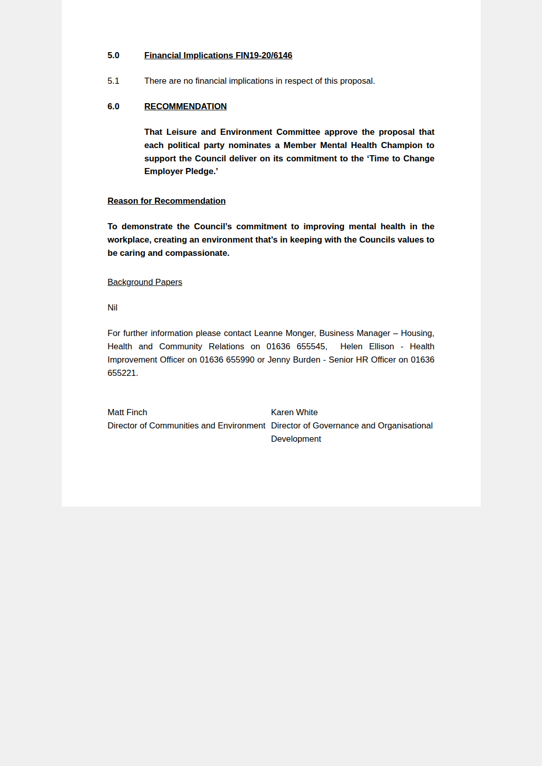5.0
Financial Implications FIN19-20/6146
5.1
There are no financial implications in respect of this proposal.
6.0
RECOMMENDATION
That Leisure and Environment Committee approve the proposal that each political party nominates a Member Mental Health Champion to support the Council deliver on its commitment to the ‘Time to Change Employer Pledge.’
Reason for Recommendation
To demonstrate the Council’s commitment to improving mental health in the workplace, creating an environment that’s in keeping with the Councils values to be caring and compassionate.
Background Papers
Nil
For further information please contact Leanne Monger, Business Manager – Housing, Health and Community Relations on 01636 655545, Helen Ellison - Health Improvement Officer on 01636 655990 or Jenny Burden - Senior HR Officer on 01636 655221.
Matt Finch
Director of Communities and Environment
Karen White
Director of Governance and Organisational
Development